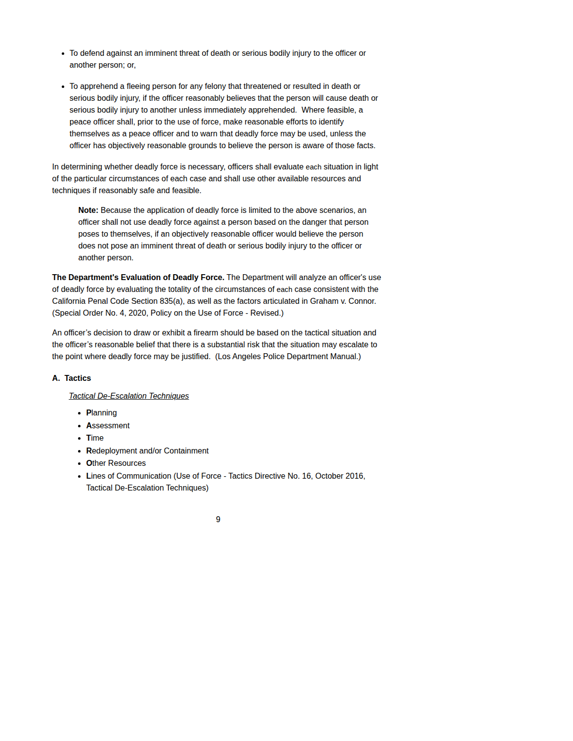To defend against an imminent threat of death or serious bodily injury to the officer or another person; or,
To apprehend a fleeing person for any felony that threatened or resulted in death or serious bodily injury, if the officer reasonably believes that the person will cause death or serious bodily injury to another unless immediately apprehended. Where feasible, a peace officer shall, prior to the use of force, make reasonable efforts to identify themselves as a peace officer and to warn that deadly force may be used, unless the officer has objectively reasonable grounds to believe the person is aware of those facts.
In determining whether deadly force is necessary, officers shall evaluate each situation in light of the particular circumstances of each case and shall use other available resources and techniques if reasonably safe and feasible.
Note: Because the application of deadly force is limited to the above scenarios, an officer shall not use deadly force against a person based on the danger that person poses to themselves, if an objectively reasonable officer would believe the person does not pose an imminent threat of death or serious bodily injury to the officer or another person.
The Department's Evaluation of Deadly Force. The Department will analyze an officer's use of deadly force by evaluating the totality of the circumstances of each case consistent with the California Penal Code Section 835(a), as well as the factors articulated in Graham v. Connor. (Special Order No. 4, 2020, Policy on the Use of Force - Revised.)
An officer’s decision to draw or exhibit a firearm should be based on the tactical situation and the officer’s reasonable belief that there is a substantial risk that the situation may escalate to the point where deadly force may be justified. (Los Angeles Police Department Manual.)
A. Tactics
Tactical De-Escalation Techniques
Planning
Assessment
Time
Redeployment and/or Containment
Other Resources
Lines of Communication (Use of Force - Tactics Directive No. 16, October 2016, Tactical De-Escalation Techniques)
9